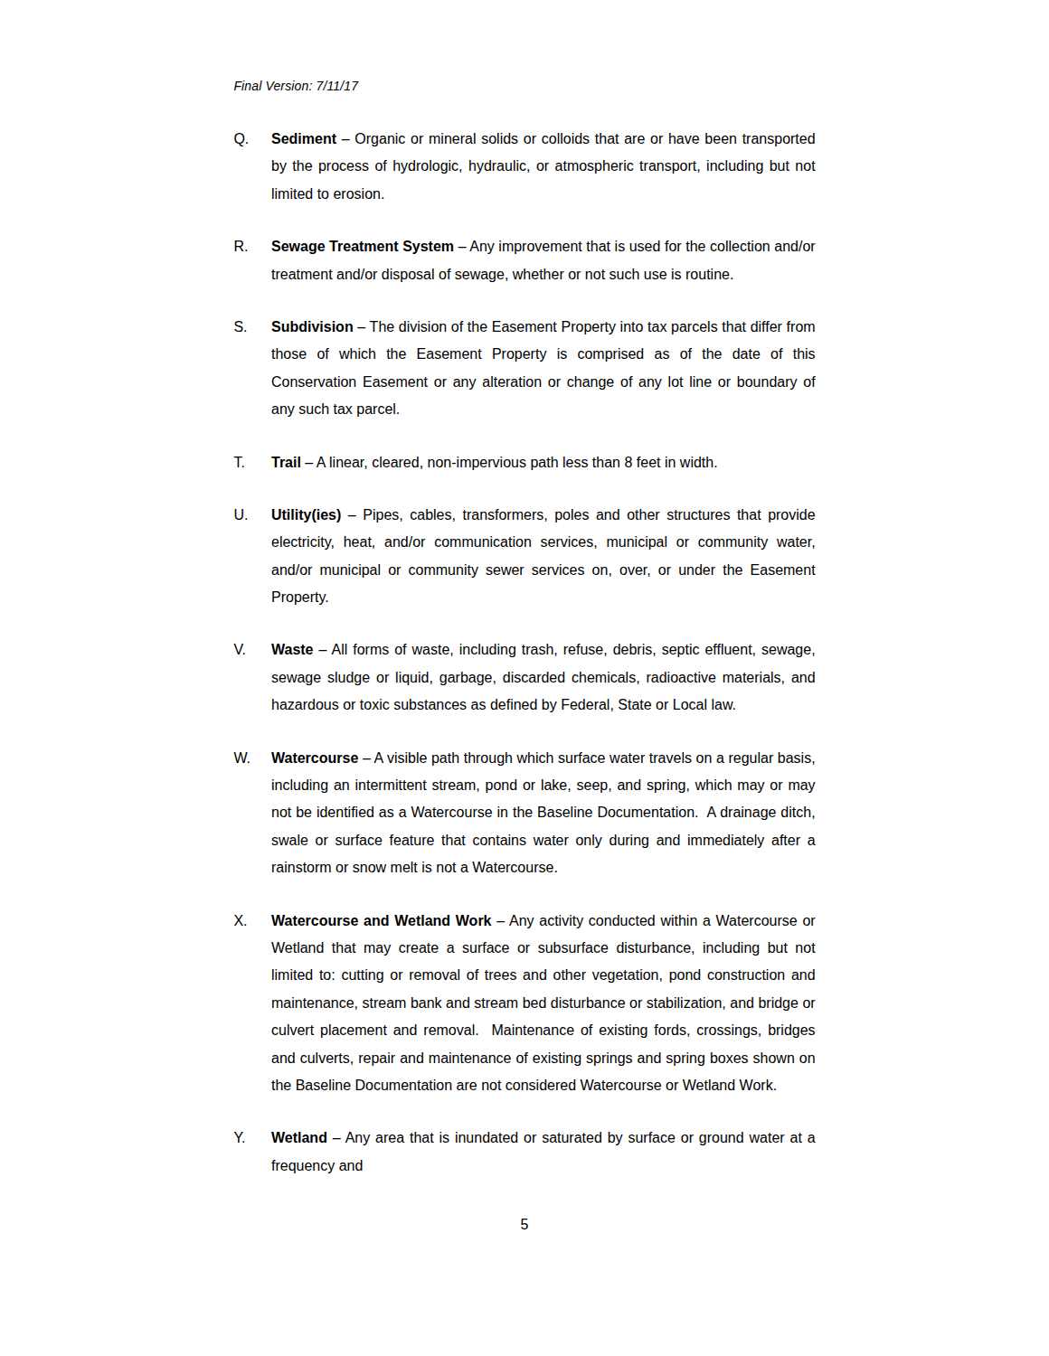Final Version: 7/11/17
Q. Sediment – Organic or mineral solids or colloids that are or have been transported by the process of hydrologic, hydraulic, or atmospheric transport, including but not limited to erosion.
R. Sewage Treatment System – Any improvement that is used for the collection and/or treatment and/or disposal of sewage, whether or not such use is routine.
S. Subdivision – The division of the Easement Property into tax parcels that differ from those of which the Easement Property is comprised as of the date of this Conservation Easement or any alteration or change of any lot line or boundary of any such tax parcel.
T. Trail – A linear, cleared, non-impervious path less than 8 feet in width.
U. Utility(ies) – Pipes, cables, transformers, poles and other structures that provide electricity, heat, and/or communication services, municipal or community water, and/or municipal or community sewer services on, over, or under the Easement Property.
V. Waste – All forms of waste, including trash, refuse, debris, septic effluent, sewage, sewage sludge or liquid, garbage, discarded chemicals, radioactive materials, and hazardous or toxic substances as defined by Federal, State or Local law.
W. Watercourse – A visible path through which surface water travels on a regular basis, including an intermittent stream, pond or lake, seep, and spring, which may or may not be identified as a Watercourse in the Baseline Documentation. A drainage ditch, swale or surface feature that contains water only during and immediately after a rainstorm or snow melt is not a Watercourse.
X. Watercourse and Wetland Work – Any activity conducted within a Watercourse or Wetland that may create a surface or subsurface disturbance, including but not limited to: cutting or removal of trees and other vegetation, pond construction and maintenance, stream bank and stream bed disturbance or stabilization, and bridge or culvert placement and removal. Maintenance of existing fords, crossings, bridges and culverts, repair and maintenance of existing springs and spring boxes shown on the Baseline Documentation are not considered Watercourse or Wetland Work.
Y. Wetland – Any area that is inundated or saturated by surface or ground water at a frequency and
5